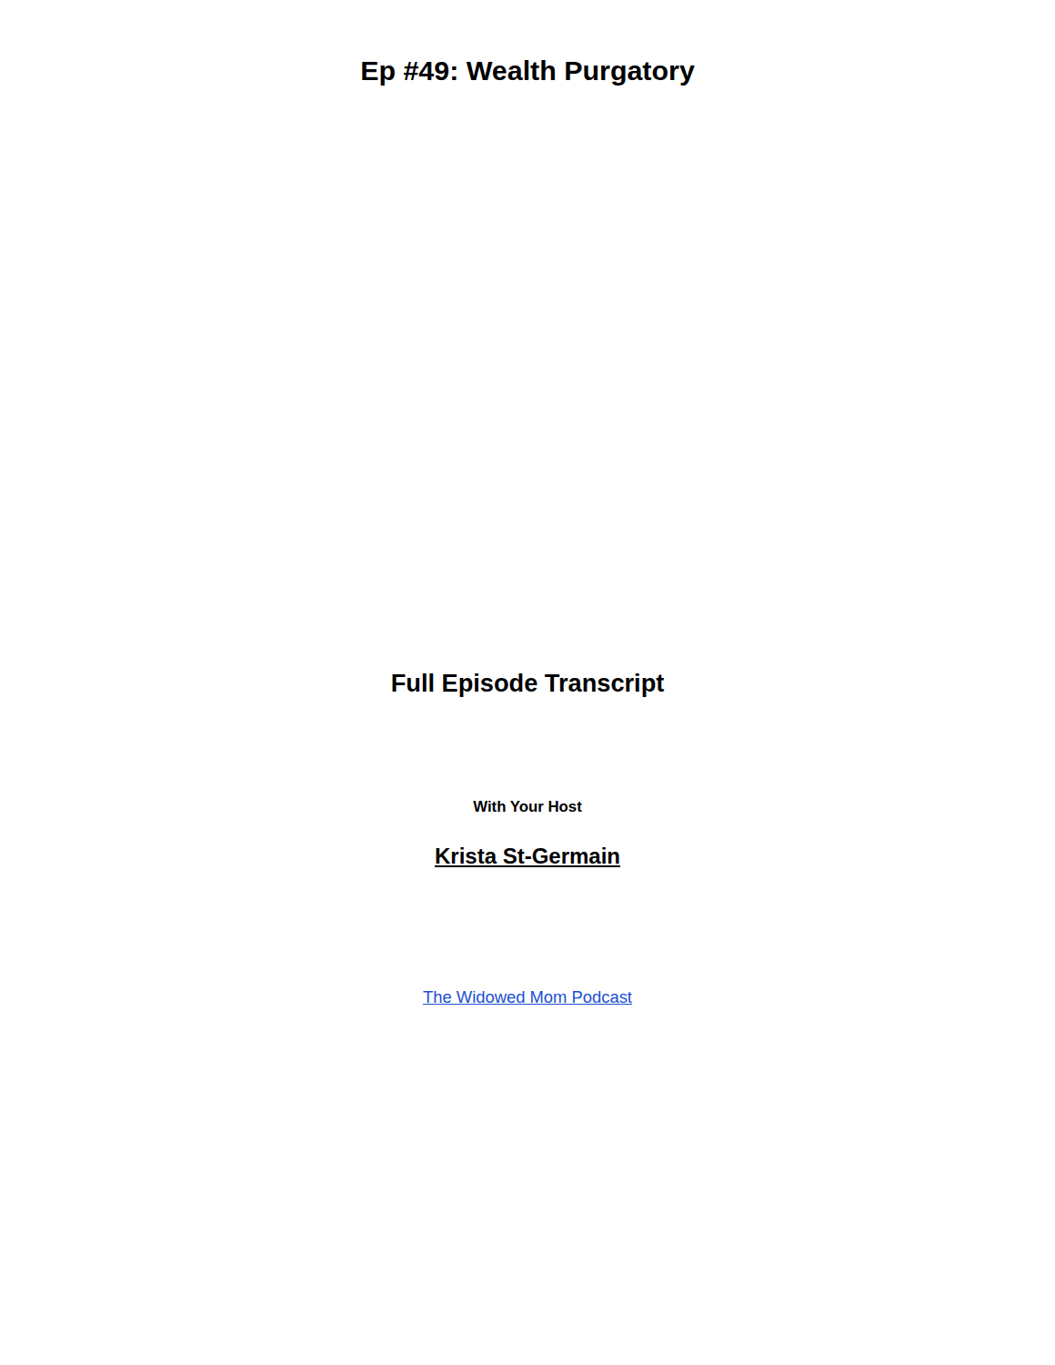Ep #49: Wealth Purgatory
Full Episode Transcript
With Your Host
Krista St-Germain
The Widowed Mom Podcast